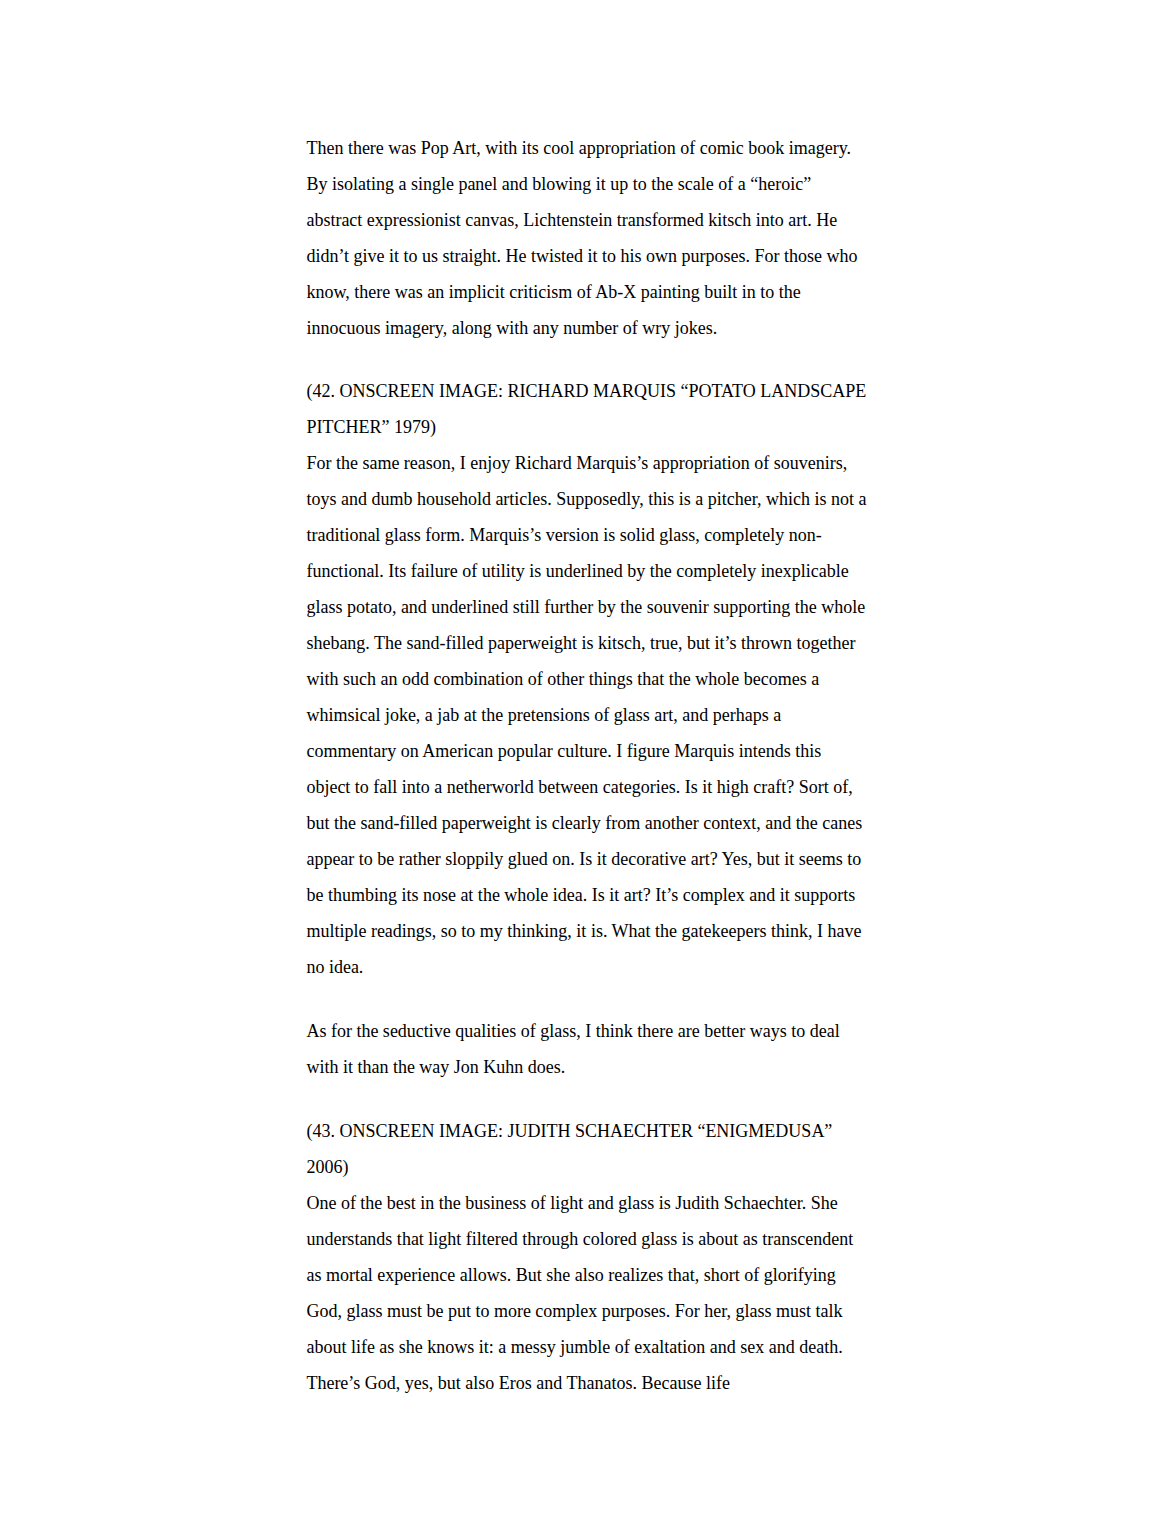Then there was Pop Art, with its cool appropriation of comic book imagery. By isolating a single panel and blowing it up to the scale of a “heroic” abstract expressionist canvas, Lichtenstein transformed kitsch into art. He didn’t give it to us straight. He twisted it to his own purposes. For those who know, there was an implicit criticism of Ab-X painting built in to the innocuous imagery, along with any number of wry jokes.
(42. ONSCREEN IMAGE: RICHARD MARQUIS “POTATO LANDSCAPE PITCHER” 1979)
For the same reason, I enjoy Richard Marquis’s appropriation of souvenirs, toys and dumb household articles. Supposedly, this is a pitcher, which is not a traditional glass form. Marquis’s version is solid glass, completely non-functional. Its failure of utility is underlined by the completely inexplicable glass potato, and underlined still further by the souvenir supporting the whole shebang. The sand-filled paperweight is kitsch, true, but it’s thrown together with such an odd combination of other things that the whole becomes a whimsical joke, a jab at the pretensions of glass art, and perhaps a commentary on American popular culture. I figure Marquis intends this object to fall into a netherworld between categories. Is it high craft? Sort of, but the sand-filled paperweight is clearly from another context, and the canes appear to be rather sloppily glued on. Is it decorative art? Yes, but it seems to be thumbing its nose at the whole idea. Is it art? It’s complex and it supports multiple readings, so to my thinking, it is. What the gatekeepers think, I have no idea.
As for the seductive qualities of glass, I think there are better ways to deal with it than the way Jon Kuhn does.
(43. ONSCREEN IMAGE: JUDITH SCHAECHTER “ENIGMEDUSA” 2006)
One of the best in the business of light and glass is Judith Schaechter. She understands that light filtered through colored glass is about as transcendent as mortal experience allows. But she also realizes that, short of glorifying God, glass must be put to more complex purposes. For her, glass must talk about life as she knows it: a messy jumble of exaltation and sex and death. There’s God, yes, but also Eros and Thanatos. Because life